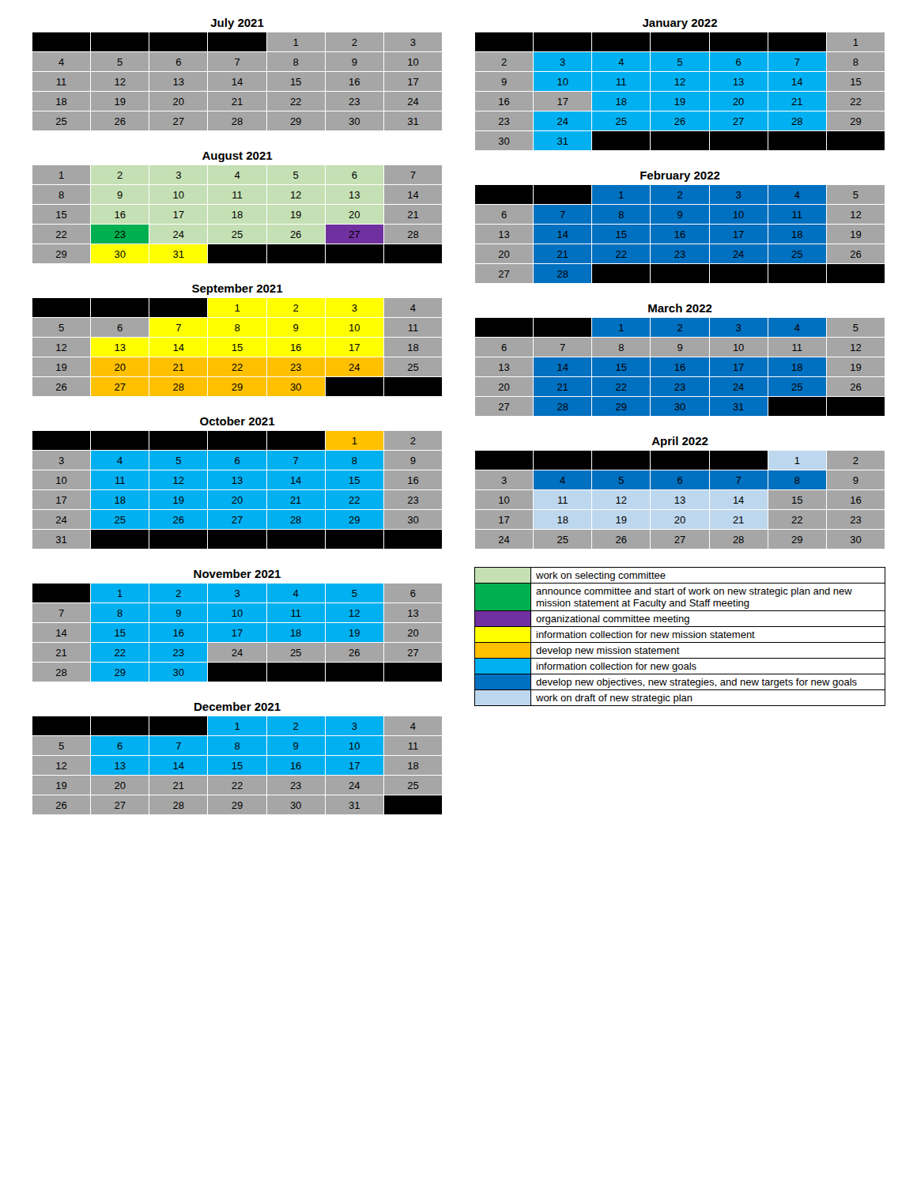July 2021
| | | | | 1 | 2 | 3 |
| 4 | 5 | 6 | 7 | 8 | 9 | 10 |
| 11 | 12 | 13 | 14 | 15 | 16 | 17 |
| 18 | 19 | 20 | 21 | 22 | 23 | 24 |
| 25 | 26 | 27 | 28 | 29 | 30 | 31 |
August 2021
| 1 | 2 | 3 | 4 | 5 | 6 | 7 |
| 8 | 9 | 10 | 11 | 12 | 13 | 14 |
| 15 | 16 | 17 | 18 | 19 | 20 | 21 |
| 22 | 23 | 24 | 25 | 26 | 27 | 28 |
| 29 | 30 | 31 | | | | |
September 2021
| | | | 1 | 2 | 3 | 4 |
| 5 | 6 | 7 | 8 | 9 | 10 | 11 |
| 12 | 13 | 14 | 15 | 16 | 17 | 18 |
| 19 | 20 | 21 | 22 | 23 | 24 | 25 |
| 26 | 27 | 28 | 29 | 30 | | |
October 2021
| | | | | | 1 | 2 |
| 3 | 4 | 5 | 6 | 7 | 8 | 9 |
| 10 | 11 | 12 | 13 | 14 | 15 | 16 |
| 17 | 18 | 19 | 20 | 21 | 22 | 23 |
| 24 | 25 | 26 | 27 | 28 | 29 | 30 |
| 31 | | | | | | |
November 2021
| | 1 | 2 | 3 | 4 | 5 | 6 |
| 7 | 8 | 9 | 10 | 11 | 12 | 13 |
| 14 | 15 | 16 | 17 | 18 | 19 | 20 |
| 21 | 22 | 23 | 24 | 25 | 26 | 27 |
| 28 | 29 | 30 | | | | |
December 2021
| | | | 1 | 2 | 3 | 4 |
| 5 | 6 | 7 | 8 | 9 | 10 | 11 |
| 12 | 13 | 14 | 15 | 16 | 17 | 18 |
| 19 | 20 | 21 | 22 | 23 | 24 | 25 |
| 26 | 27 | 28 | 29 | 30 | 31 | |
January 2022
| | | | | | | 1 |
| 2 | 3 | 4 | 5 | 6 | 7 | 8 |
| 9 | 10 | 11 | 12 | 13 | 14 | 15 |
| 16 | 17 | 18 | 19 | 20 | 21 | 22 |
| 23 | 24 | 25 | 26 | 27 | 28 | 29 |
| 30 | 31 | | | | | |
February 2022
| | | 1 | 2 | 3 | 4 | 5 |
| 6 | 7 | 8 | 9 | 10 | 11 | 12 |
| 13 | 14 | 15 | 16 | 17 | 18 | 19 |
| 20 | 21 | 22 | 23 | 24 | 25 | 26 |
| 27 | 28 | | | | | |
March 2022
| | | 1 | 2 | 3 | 4 | 5 |
| 6 | 7 | 8 | 9 | 10 | 11 | 12 |
| 13 | 14 | 15 | 16 | 17 | 18 | 19 |
| 20 | 21 | 22 | 23 | 24 | 25 | 26 |
| 27 | 28 | 29 | 30 | 31 | | |
April 2022
| | | | | | 1 | 2 |
| 3 | 4 | 5 | 6 | 7 | 8 | 9 |
| 10 | 11 | 12 | 13 | 14 | 15 | 16 |
| 17 | 18 | 19 | 20 | 21 | 22 | 23 |
| 24 | 25 | 26 | 27 | 28 | 29 | 30 |
| | work on selecting committee |
| | announce committee and start of work on new strategic plan and new mission statement at Faculty and Staff meeting |
| | organizational committee meeting |
| | information collection for new mission statement |
| | develop new mission statement |
| | information collection for new goals |
| | develop new objectives, new strategies, and new targets for new goals |
| | work on draft of new strategic plan |